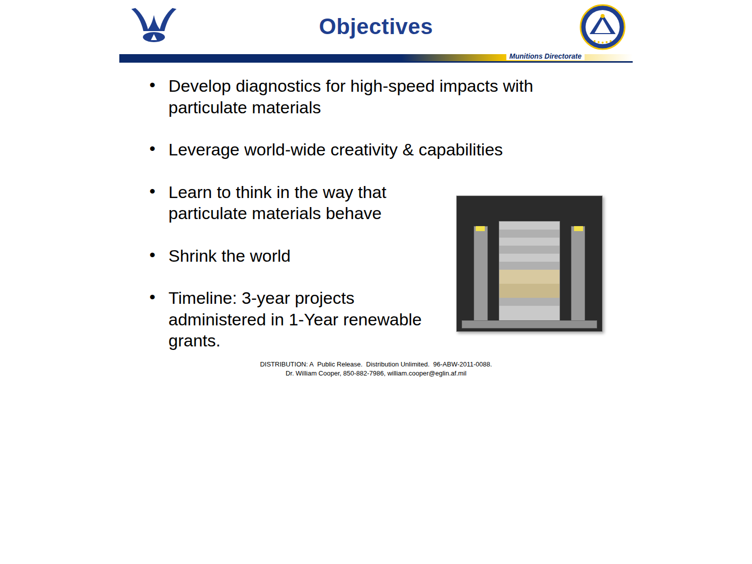Objectives
Munitions Directorate
Develop diagnostics for high-speed impacts with particulate materials
Leverage world-wide creativity & capabilities
Learn to think in the way that particulate materials behave
Shrink the world
Timeline: 3-year projects administered in 1-Year renewable grants.
DISTRIBUTION: A Public Release. Distribution Unlimited. 96-ABW-2011-0088.
Dr. William Cooper, 850-882-7986, william.cooper@eglin.af.mil